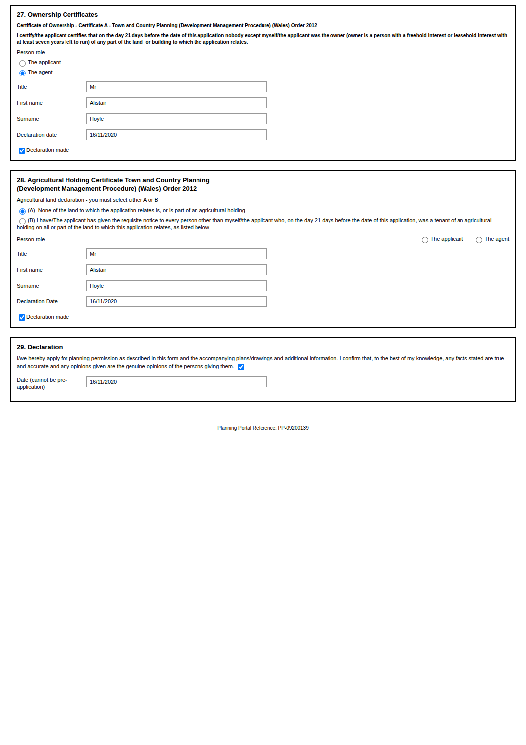27. Ownership Certificates
Certificate of Ownership - Certificate A - Town and Country Planning (Development Management Procedure) (Wales) Order 2012
I certify/the applicant certifies that on the day 21 days before the date of this application nobody except myself/the applicant was the owner (owner is a person with a freehold interest or leasehold interest with at least seven years left to run) of any part of the land or building to which the application relates.
Person role
The applicant
The agent
Title
First name
Surname
Declaration date
Declaration made
28. Agricultural Holding Certificate Town and Country Planning
(Development Management Procedure) (Wales) Order 2012
Agricultural land declaration - you must select either A or B
(A) None of the land to which the application relates is, or is part of an agricultural holding
(B) I have/The applicant has given the requisite notice to every person other than myself/the applicant who, on the day 21 days before the date of this application, was a tenant of an agricultural holding on all or part of the land to which this application relates, as listed below
Person role
The applicant The agent
Title
First name
Surname
Declaration Date
Declaration made
29. Declaration
I/we hereby apply for planning permission as described in this form and the accompanying plans/drawings and additional information. I confirm that, to the best of my knowledge, any facts stated are true and accurate and any opinions given are the genuine opinions of the persons giving them.
Date (cannot be pre-application)
Planning Portal Reference: PP-09200139